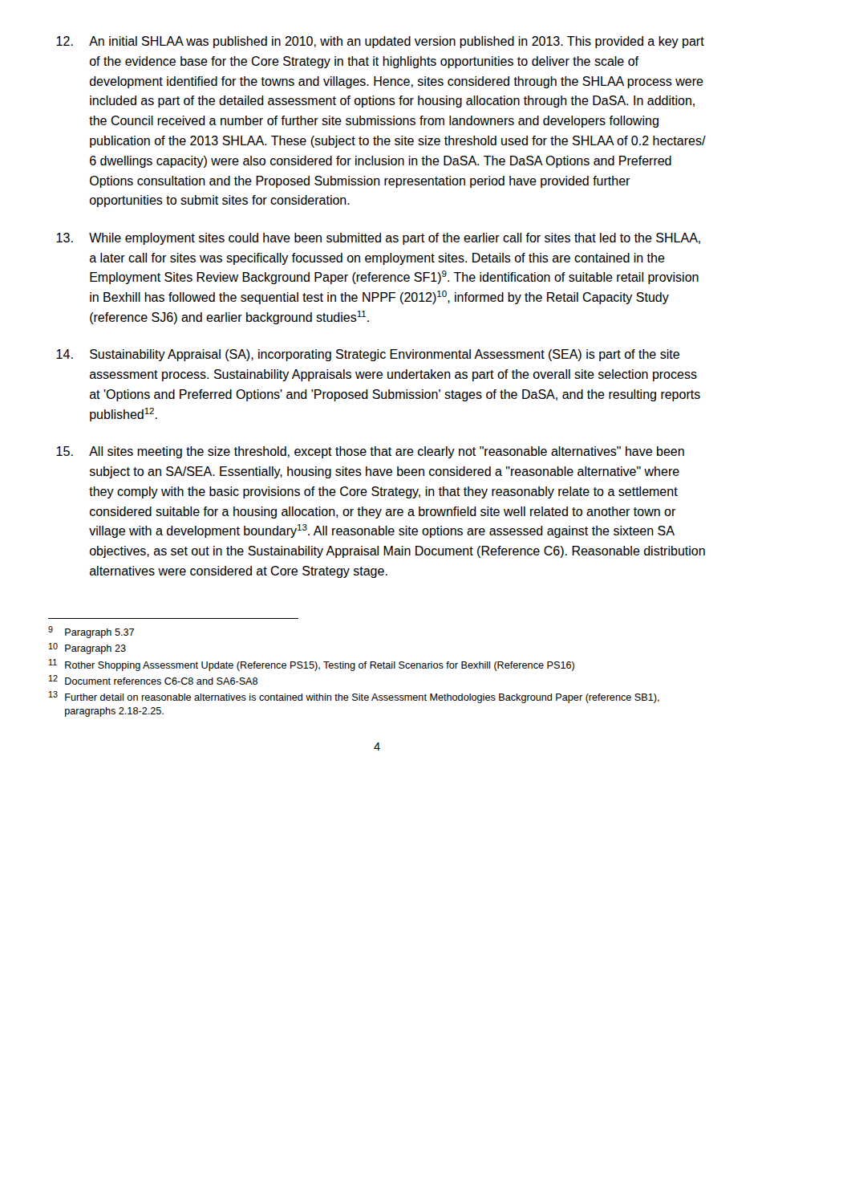An initial SHLAA was published in 2010, with an updated version published in 2013. This provided a key part of the evidence base for the Core Strategy in that it highlights opportunities to deliver the scale of development identified for the towns and villages. Hence, sites considered through the SHLAA process were included as part of the detailed assessment of options for housing allocation through the DaSA. In addition, the Council received a number of further site submissions from landowners and developers following publication of the 2013 SHLAA. These (subject to the site size threshold used for the SHLAA of 0.2 hectares/ 6 dwellings capacity) were also considered for inclusion in the DaSA. The DaSA Options and Preferred Options consultation and the Proposed Submission representation period have provided further opportunities to submit sites for consideration.
While employment sites could have been submitted as part of the earlier call for sites that led to the SHLAA, a later call for sites was specifically focussed on employment sites. Details of this are contained in the Employment Sites Review Background Paper (reference SF1)9. The identification of suitable retail provision in Bexhill has followed the sequential test in the NPPF (2012)10, informed by the Retail Capacity Study (reference SJ6) and earlier background studies11.
Sustainability Appraisal (SA), incorporating Strategic Environmental Assessment (SEA) is part of the site assessment process. Sustainability Appraisals were undertaken as part of the overall site selection process at 'Options and Preferred Options' and 'Proposed Submission' stages of the DaSA, and the resulting reports published12.
All sites meeting the size threshold, except those that are clearly not "reasonable alternatives" have been subject to an SA/SEA. Essentially, housing sites have been considered a "reasonable alternative" where they comply with the basic provisions of the Core Strategy, in that they reasonably relate to a settlement considered suitable for a housing allocation, or they are a brownfield site well related to another town or village with a development boundary13. All reasonable site options are assessed against the sixteen SA objectives, as set out in the Sustainability Appraisal Main Document (Reference C6). Reasonable distribution alternatives were considered at Core Strategy stage.
Paragraph 5.37
Paragraph 23
Rother Shopping Assessment Update (Reference PS15), Testing of Retail Scenarios for Bexhill (Reference PS16)
Document references C6-C8 and SA6-SA8
Further detail on reasonable alternatives is contained within the Site Assessment Methodologies Background Paper (reference SB1), paragraphs 2.18-2.25.
4